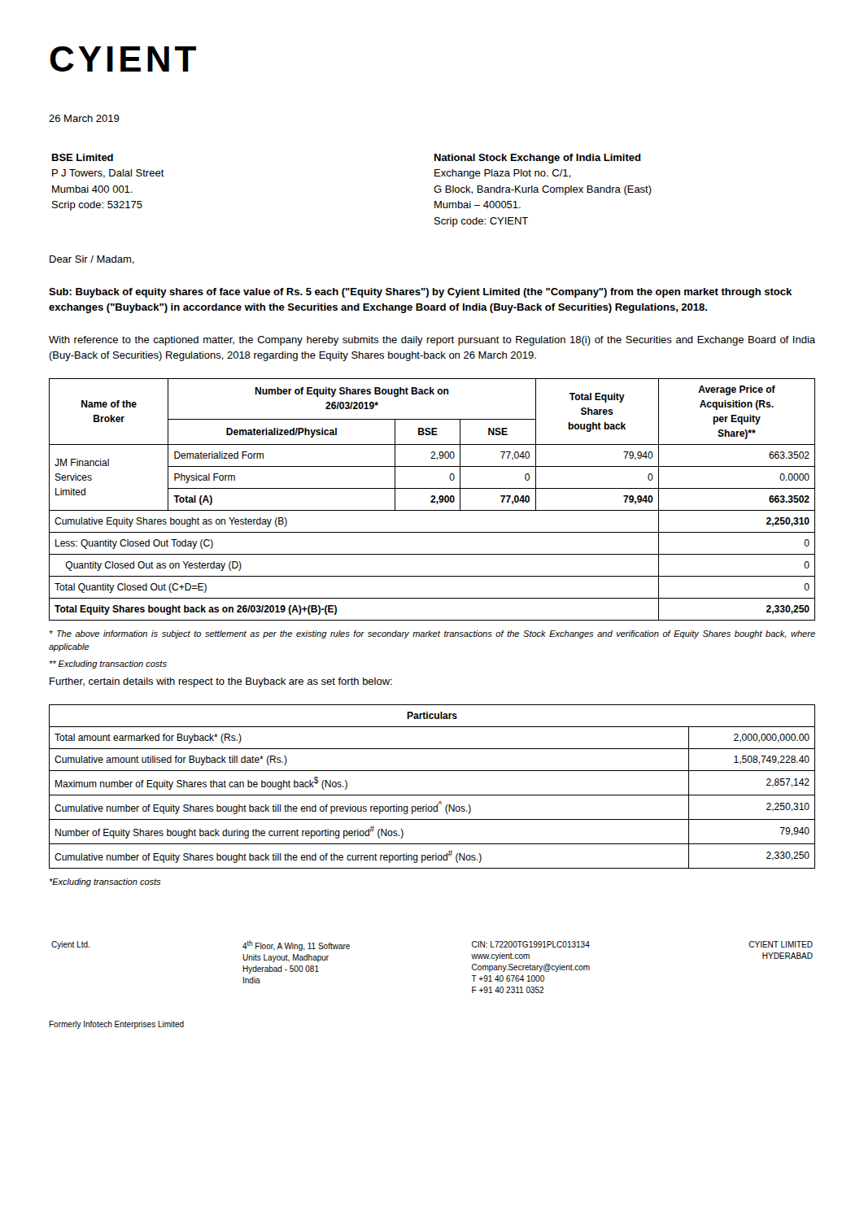CYIENT
26 March 2019
| BSE Limited P J Towers, Dalal Street Mumbai 400 001. Scrip code: 532175 | National Stock Exchange of India Limited Exchange Plaza Plot no. C/1, G Block, Bandra-Kurla Complex Bandra (East) Mumbai – 400051. Scrip code: CYIENT |
Dear Sir / Madam,
Sub: Buyback of equity shares of face value of Rs. 5 each ("Equity Shares") by Cyient Limited (the "Company") from the open market through stock exchanges ("Buyback") in accordance with the Securities and Exchange Board of India (Buy-Back of Securities) Regulations, 2018.
With reference to the captioned matter, the Company hereby submits the daily report pursuant to Regulation 18(i) of the Securities and Exchange Board of India (Buy-Back of Securities) Regulations, 2018 regarding the Equity Shares bought-back on 26 March 2019.
| Name of the Broker | Number of Equity Shares Bought Back on 26/03/2019* | Total Equity Shares bought back | Average Price of Acquisition (Rs. per Equity Share)** |
| --- | --- | --- | --- |
| Dematerialized/Physical | BSE | NSE |
| JM Financial Services Limited | Dematerialized Form | 2,900 | 77,040 | 79,940 | 663.3502 |
| Physical Form | 0 | 0 | 0 | 0.0000 |
| Total (A) | 2,900 | 77,040 | 79,940 | 663.3502 |
| Cumulative Equity Shares bought as on Yesterday (B) | 2,250,310 |
| Less: Quantity Closed Out Today (C) | 0 |
| Quantity Closed Out as on Yesterday (D) | 0 |
| Total Quantity Closed Out (C+D=E) | 0 |
| Total Equity Shares bought back as on 26/03/2019 (A)+(B)-(E) | 2,330,250 |
* The above information is subject to settlement as per the existing rules for secondary market transactions of the Stock Exchanges and verification of Equity Shares bought back, where applicable
** Excluding transaction costs
Further, certain details with respect to the Buyback are as set forth below:
| Particulars |
| --- |
| Total amount earmarked for Buyback* (Rs.) | 2,000,000,000.00 |
| Cumulative amount utilised for Buyback till date* (Rs.) | 1,508,749,228.40 |
| Maximum number of Equity Shares that can be bought back $ (Nos.) | 2,857,142 |
| Cumulative number of Equity Shares bought back till the end of previous reporting period ^ (Nos.) | 2,250,310 |
| Number of Equity Shares bought back during the current reporting period # (Nos.) | 79,940 |
| Cumulative number of Equity Shares bought back till the end of the current reporting period # (Nos.) | 2,330,250 |
*Excluding transaction costs
| Cyient Ltd. | 4 th Floor, A Wing, 11 Software Units Layout, Madhapur Hyderabad - 500 081 India | CIN: L72200TG1991PLC013134 www.cyient.com Company.Secretary@cyient.com T +91 40 6764 1000 F +91 40 2311 0352 | CYIENT LIMITED HYDERABAD |
Formerly Infotech Enterprises Limited